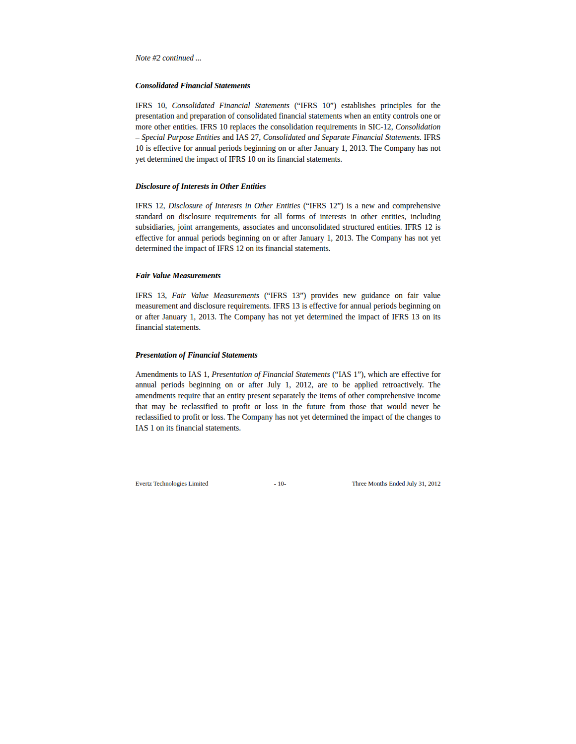Note #2 continued ...
Consolidated Financial Statements
IFRS 10, Consolidated Financial Statements (“IFRS 10”) establishes principles for the presentation and preparation of consolidated financial statements when an entity controls one or more other entities. IFRS 10 replaces the consolidation requirements in SIC-12, Consolidation – Special Purpose Entities and IAS 27, Consolidated and Separate Financial Statements. IFRS 10 is effective for annual periods beginning on or after January 1, 2013. The Company has not yet determined the impact of IFRS 10 on its financial statements.
Disclosure of Interests in Other Entities
IFRS 12, Disclosure of Interests in Other Entities (“IFRS 12”) is a new and comprehensive standard on disclosure requirements for all forms of interests in other entities, including subsidiaries, joint arrangements, associates and unconsolidated structured entities. IFRS 12 is effective for annual periods beginning on or after January 1, 2013. The Company has not yet determined the impact of IFRS 12 on its financial statements.
Fair Value Measurements
IFRS 13, Fair Value Measurements (“IFRS 13”) provides new guidance on fair value measurement and disclosure requirements. IFRS 13 is effective for annual periods beginning on or after January 1, 2013. The Company has not yet determined the impact of IFRS 13 on its financial statements.
Presentation of Financial Statements
Amendments to IAS 1, Presentation of Financial Statements (“IAS 1”), which are effective for annual periods beginning on or after July 1, 2012, are to be applied retroactively. The amendments require that an entity present separately the items of other comprehensive income that may be reclassified to profit or loss in the future from those that would never be reclassified to profit or loss. The Company has not yet determined the impact of the changes to IAS 1 on its financial statements.
Evertz Technologies Limited
- 10-
Three Months Ended July 31, 2012